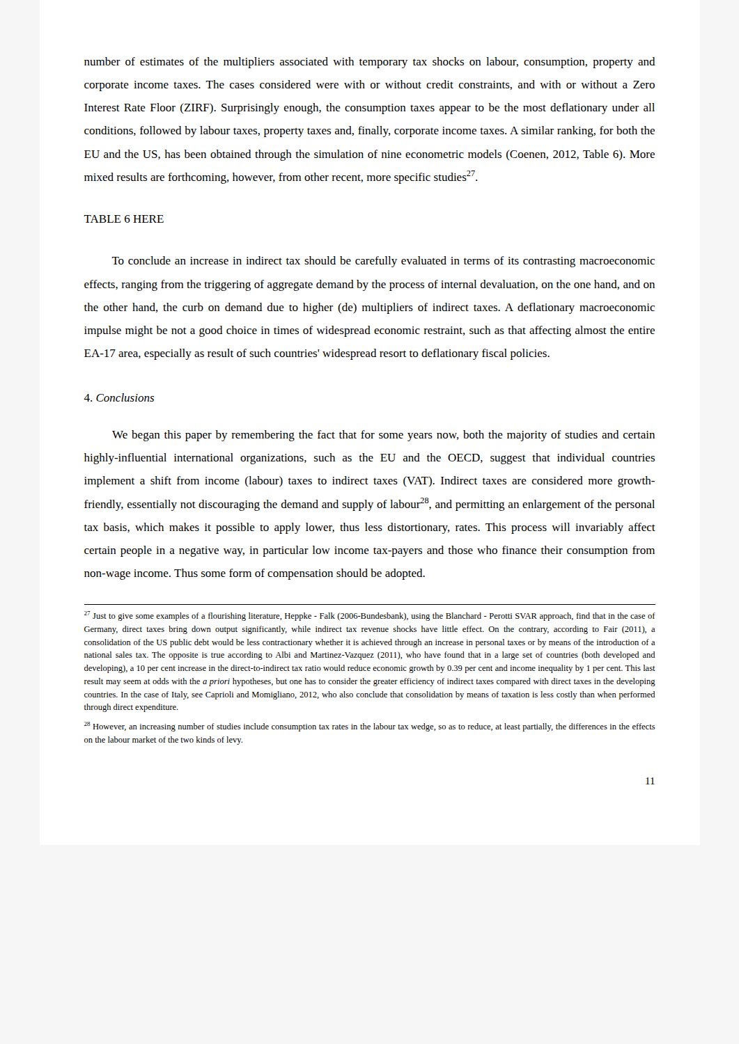number of estimates of the multipliers associated with temporary tax shocks on labour, consumption, property and corporate income taxes. The cases considered were with or without credit constraints, and with or without a Zero Interest Rate Floor (ZIRF). Surprisingly enough, the consumption taxes appear to be the most deflationary under all conditions, followed by labour taxes, property taxes and, finally, corporate income taxes. A similar ranking, for both the EU and the US, has been obtained through the simulation of nine econometric models (Coenen, 2012, Table 6). More mixed results are forthcoming, however, from other recent, more specific studies27.
TABLE 6 HERE
To conclude an increase in indirect tax should be carefully evaluated in terms of its contrasting macroeconomic effects, ranging from the triggering of aggregate demand by the process of internal devaluation, on the one hand, and on the other hand, the curb on demand due to higher (de) multipliers of indirect taxes. A deflationary macroeconomic impulse might be not a good choice in times of widespread economic restraint, such as that affecting almost the entire EA-17 area, especially as result of such countries' widespread resort to deflationary fiscal policies.
4. Conclusions
We began this paper by remembering the fact that for some years now, both the majority of studies and certain highly-influential international organizations, such as the EU and the OECD, suggest that individual countries implement a shift from income (labour) taxes to indirect taxes (VAT). Indirect taxes are considered more growth-friendly, essentially not discouraging the demand and supply of labour28, and permitting an enlargement of the personal tax basis, which makes it possible to apply lower, thus less distortionary, rates. This process will invariably affect certain people in a negative way, in particular low income tax-payers and those who finance their consumption from non-wage income. Thus some form of compensation should be adopted.
27 Just to give some examples of a flourishing literature, Heppke - Falk (2006-Bundesbank), using the Blanchard - Perotti SVAR approach, find that in the case of Germany, direct taxes bring down output significantly, while indirect tax revenue shocks have little effect. On the contrary, according to Fair (2011), a consolidation of the US public debt would be less contractionary whether it is achieved through an increase in personal taxes or by means of the introduction of a national sales tax. The opposite is true according to Albi and Martinez-Vazquez (2011), who have found that in a large set of countries (both developed and developing), a 10 per cent increase in the direct-to-indirect tax ratio would reduce economic growth by 0.39 per cent and income inequality by 1 per cent. This last result may seem at odds with the a priori hypotheses, but one has to consider the greater efficiency of indirect taxes compared with direct taxes in the developing countries. In the case of Italy, see Caprioli and Momigliano, 2012, who also conclude that consolidation by means of taxation is less costly than when performed through direct expenditure.
28 However, an increasing number of studies include consumption tax rates in the labour tax wedge, so as to reduce, at least partially, the differences in the effects on the labour market of the two kinds of levy.
11